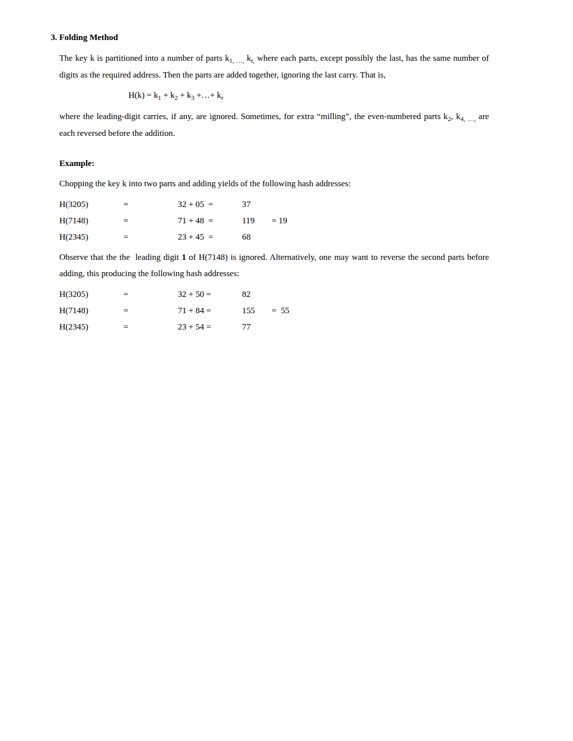Folding Method
The key k is partitioned into a number of parts k1, …, kr, where each parts, except possibly the last, has the same number of digits as the required address. Then the parts are added together, ignoring the last carry. That is,
H(k) = k1 + k2 + k3 +…+ kr
where the leading-digit carries, if any, are ignored. Sometimes, for extra “milling”, the even-numbered parts k2, k4, …, are each reversed before the addition.
Example:
Chopping the key k into two parts and adding yields of the following hash addresses:
| H(3205) | = | 32 + 05 = | 37 | |
| H(7148) | = | 71 + 48 = | 119 | = 19 |
| H(2345) | = | 23 + 45 = | 68 | |
Observe that the the leading digit 1 of H(7148) is ignored. Alternatively, one may want to reverse the second parts before adding, this producing the following hash addresses:
| H(3205) | = | 32 + 50 = | 82 | |
| H(7148) | = | 71 + 84 = | 155 | = 55 |
| H(2345) | = | 23 + 54 = | 77 | |